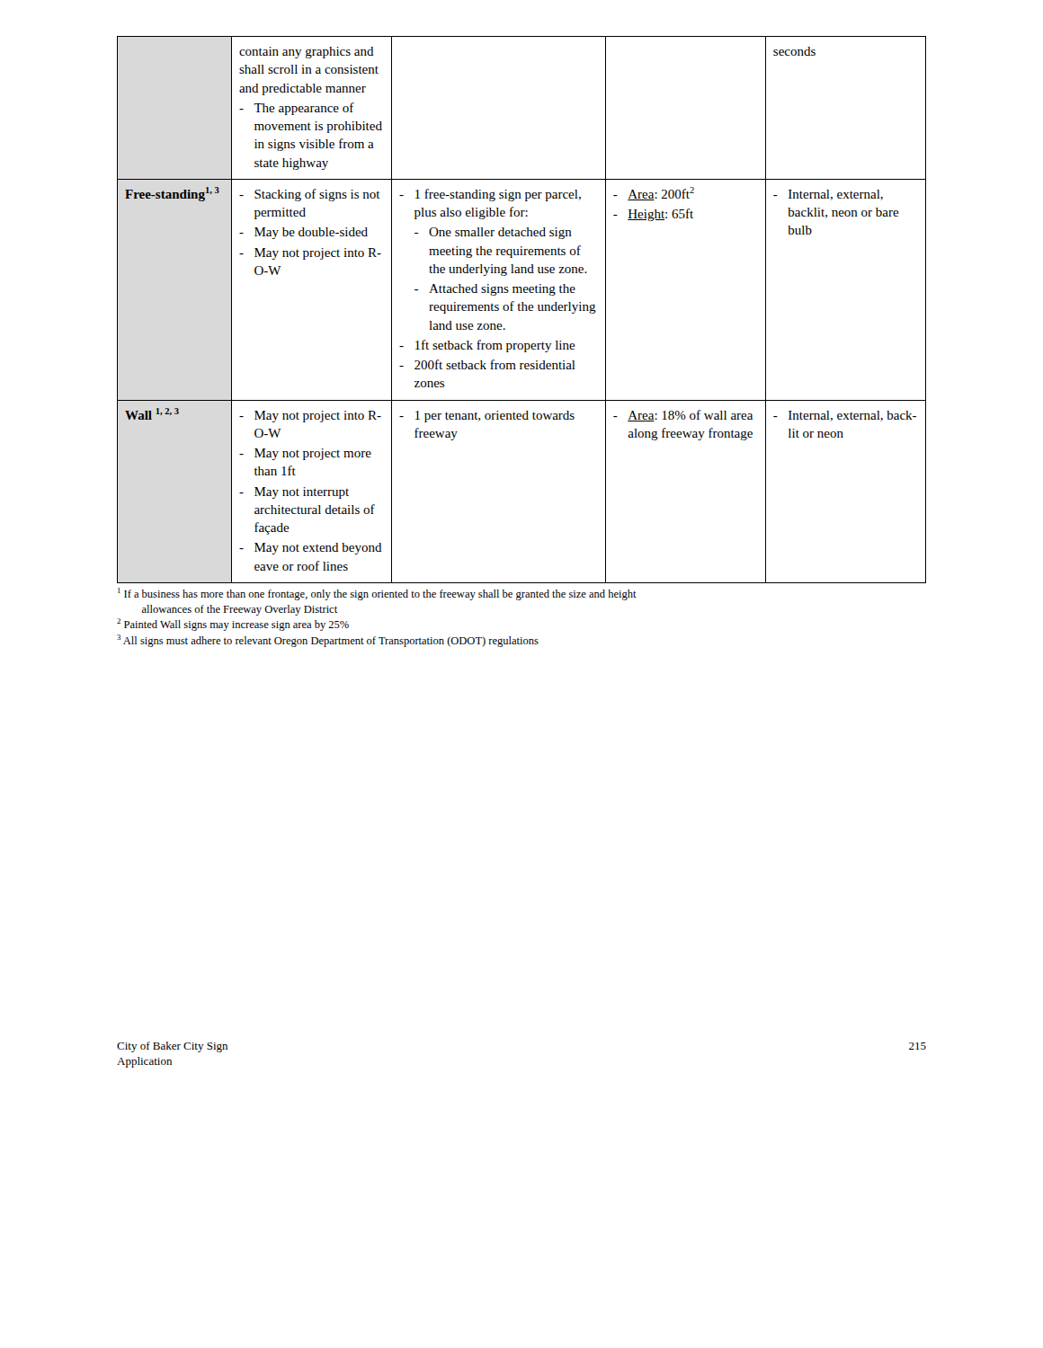| | contain any graphics and shall scroll in a consistent and predictable manner The appearance of movement is prohibited in signs visible from a state highway | | | seconds |
| Free-standing 1, 3 | Stacking of signs is not permitted May be double-sided May not project into R-O-W | 1 free-standing sign per parcel, plus also eligible for: One smaller detached sign meeting the requirements of the underlying land use zone. Attached signs meeting the requirements of the underlying land use zone. 1ft setback from property line 200ft setback from residential zones | Area : 200ft 2 Height : 65ft | Internal, external, backlit, neon or bare bulb |
| Wall 1, 2, 3 | May not project into R-O-W May not project more than 1ft May not interrupt architectural details of façade May not extend beyond eave or roof lines | 1 per tenant, oriented towards freeway | Area : 18% of wall area along freeway frontage | Internal, external, back-lit or neon |
1 If a business has more than one frontage, only the sign oriented to the freeway shall be granted the size and height
allowances of the Freeway Overlay District
2 Painted Wall signs may increase sign area by 25%
3 All signs must adhere to relevant Oregon Department of Transportation (ODOT) regulations
City of Baker City Sign
Application
215